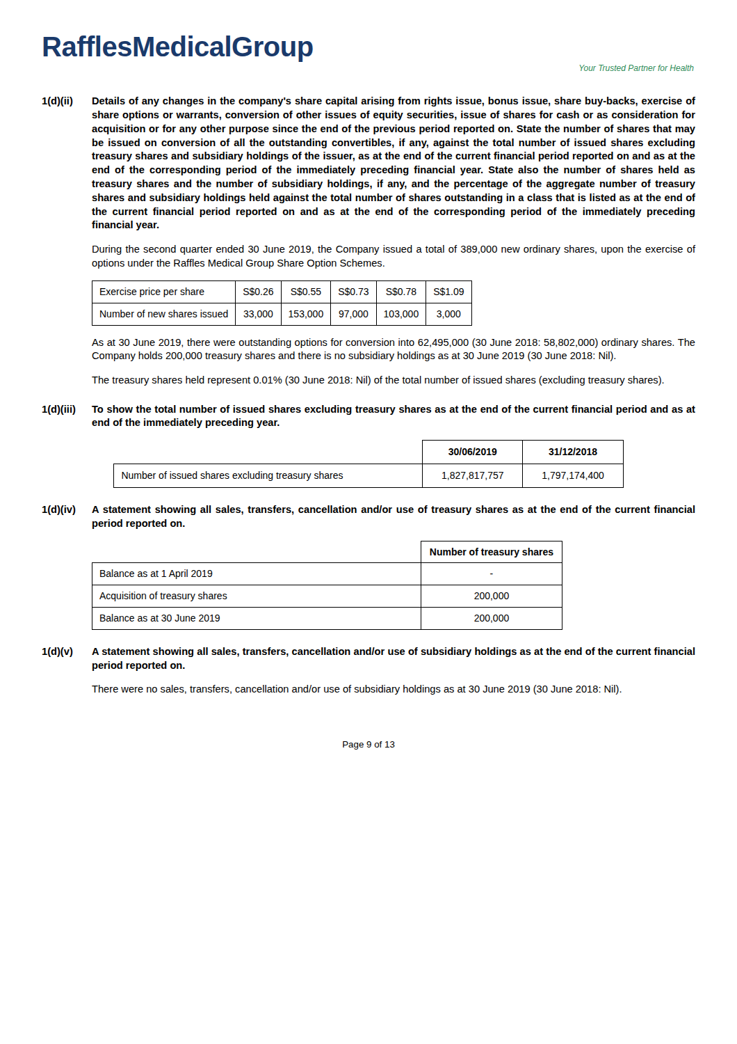Raffles Medical Group
Your Trusted Partner for Health
1(d)(ii)
Details of any changes in the company's share capital arising from rights issue, bonus issue, share buy-backs, exercise of share options or warrants, conversion of other issues of equity securities, issue of shares for cash or as consideration for acquisition or for any other purpose since the end of the previous period reported on. State the number of shares that may be issued on conversion of all the outstanding convertibles, if any, against the total number of issued shares excluding treasury shares and subsidiary holdings of the issuer, as at the end of the current financial period reported on and as at the end of the corresponding period of the immediately preceding financial year. State also the number of shares held as treasury shares and the number of subsidiary holdings, if any, and the percentage of the aggregate number of treasury shares and subsidiary holdings held against the total number of shares outstanding in a class that is listed as at the end of the current financial period reported on and as at the end of the corresponding period of the immediately preceding financial year.
During the second quarter ended 30 June 2019, the Company issued a total of 389,000 new ordinary shares, upon the exercise of options under the Raffles Medical Group Share Option Schemes.
| Exercise price per share | S$0.26 | S$0.55 | S$0.73 | S$0.78 | S$1.09 |
| Number of new shares issued | 33,000 | 153,000 | 97,000 | 103,000 | 3,000 |
As at 30 June 2019, there were outstanding options for conversion into 62,495,000 (30 June 2018: 58,802,000) ordinary shares. The Company holds 200,000 treasury shares and there is no subsidiary holdings as at 30 June 2019 (30 June 2018: Nil).
The treasury shares held represent 0.01% (30 June 2018: Nil) of the total number of issued shares (excluding treasury shares).
1(d)(iii)
To show the total number of issued shares excluding treasury shares as at the end of the current financial period and as at end of the immediately preceding year.
| | 30/06/2019 | 31/12/2018 |
| Number of issued shares excluding treasury shares | 1,827,817,757 | 1,797,174,400 |
1(d)(iv)
A statement showing all sales, transfers, cancellation and/or use of treasury shares as at the end of the current financial period reported on.
| | Number of treasury shares |
| Balance as at 1 April 2019 | - |
| Acquisition of treasury shares | 200,000 |
| Balance as at 30 June 2019 | 200,000 |
1(d)(v)
A statement showing all sales, transfers, cancellation and/or use of subsidiary holdings as at the end of the current financial period reported on.
There were no sales, transfers, cancellation and/or use of subsidiary holdings as at 30 June 2019 (30 June 2018: Nil).
Page 9 of 13